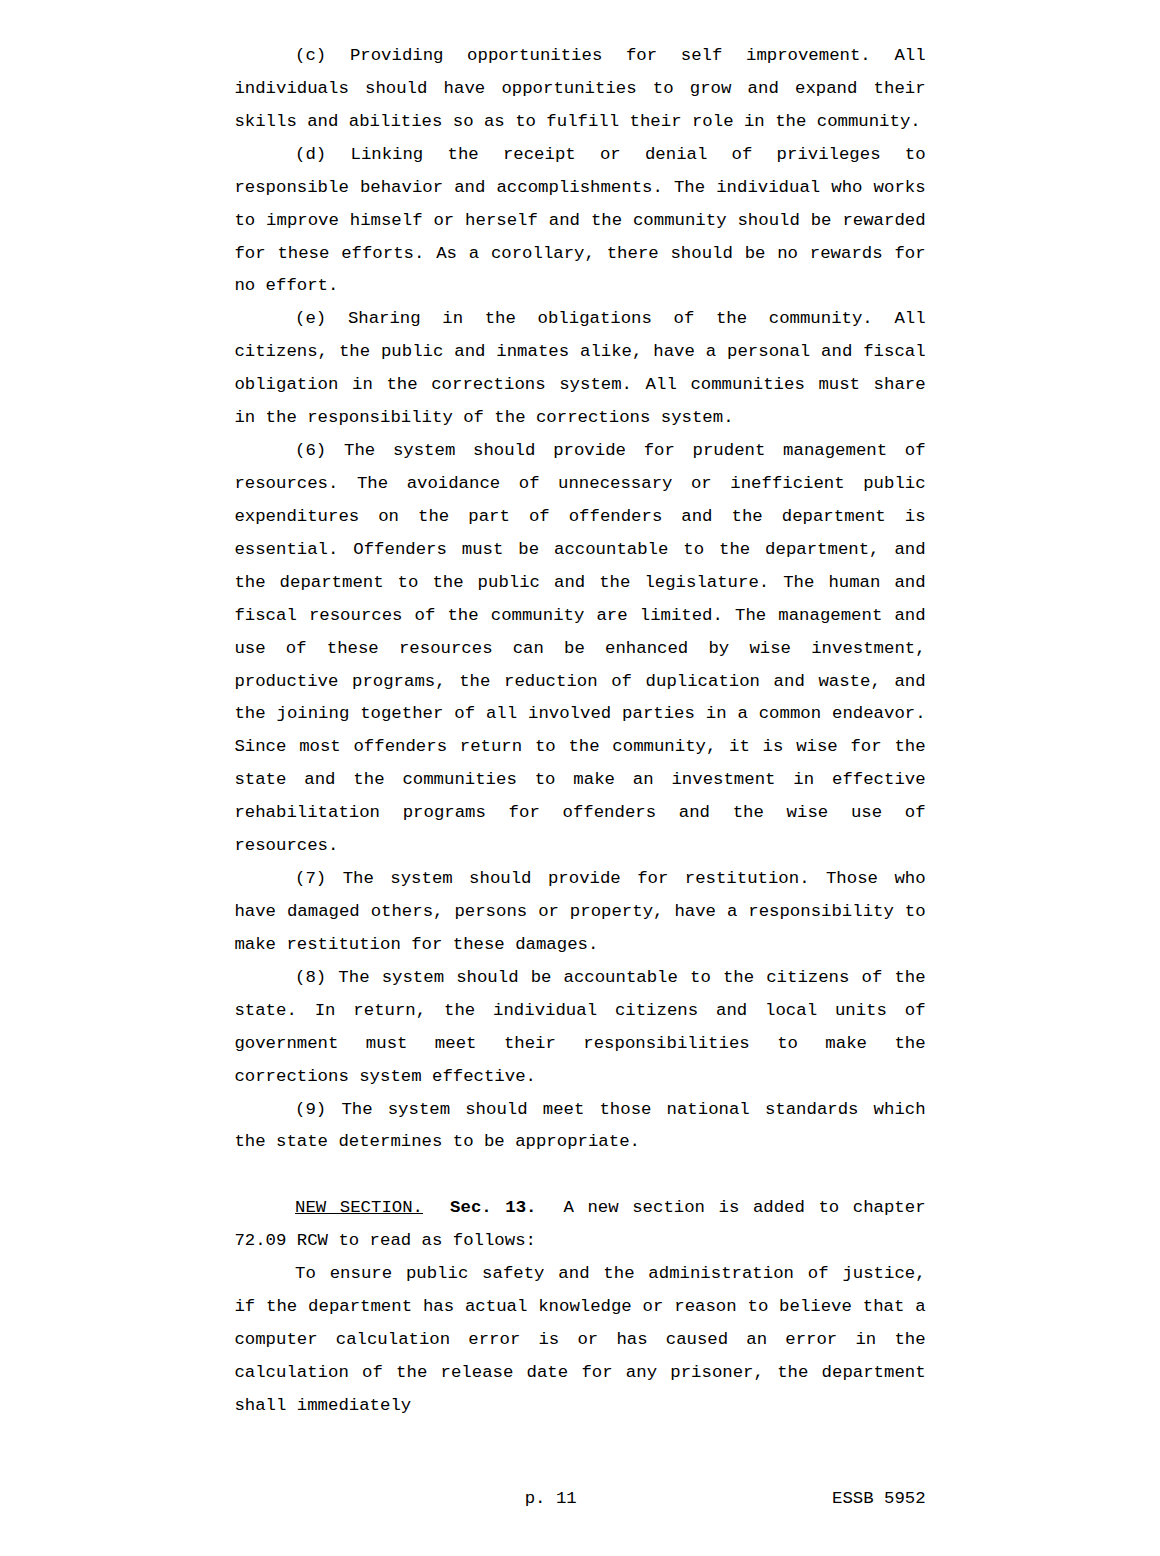(c) Providing opportunities for self improvement. All individuals should have opportunities to grow and expand their skills and abilities so as to fulfill their role in the community.
(d) Linking the receipt or denial of privileges to responsible behavior and accomplishments. The individual who works to improve himself or herself and the community should be rewarded for these efforts. As a corollary, there should be no rewards for no effort.
(e) Sharing in the obligations of the community. All citizens, the public and inmates alike, have a personal and fiscal obligation in the corrections system. All communities must share in the responsibility of the corrections system.
(6) The system should provide for prudent management of resources. The avoidance of unnecessary or inefficient public expenditures on the part of offenders and the department is essential. Offenders must be accountable to the department, and the department to the public and the legislature. The human and fiscal resources of the community are limited. The management and use of these resources can be enhanced by wise investment, productive programs, the reduction of duplication and waste, and the joining together of all involved parties in a common endeavor. Since most offenders return to the community, it is wise for the state and the communities to make an investment in effective rehabilitation programs for offenders and the wise use of resources.
(7) The system should provide for restitution. Those who have damaged others, persons or property, have a responsibility to make restitution for these damages.
(8) The system should be accountable to the citizens of the state. In return, the individual citizens and local units of government must meet their responsibilities to make the corrections system effective.
(9) The system should meet those national standards which the state determines to be appropriate.
NEW SECTION. Sec. 13. A new section is added to chapter 72.09 RCW to read as follows:
To ensure public safety and the administration of justice, if the department has actual knowledge or reason to believe that a computer calculation error is or has caused an error in the calculation of the release date for any prisoner, the department shall immediately
p. 11 ESSB 5952